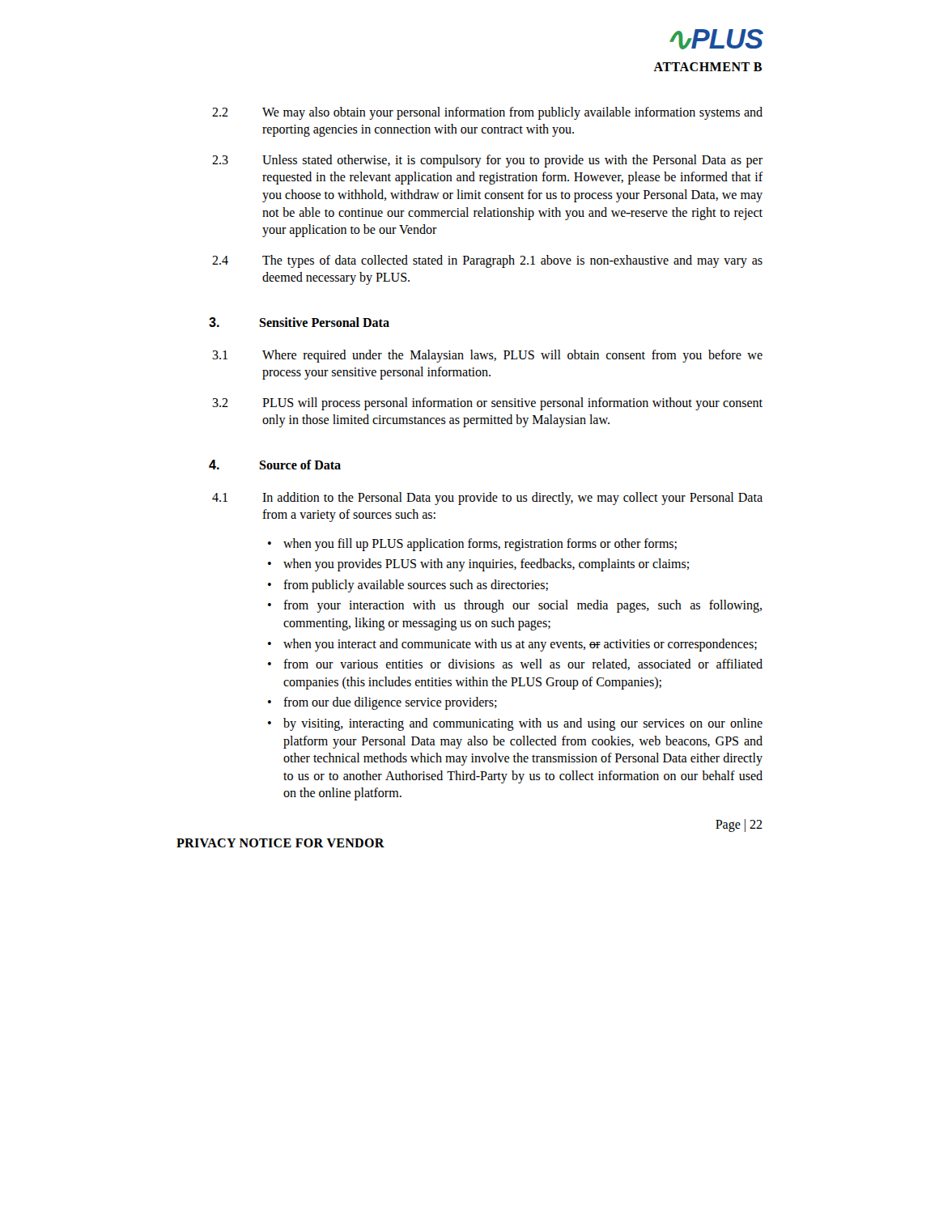∿PLUS
ATTACHMENT B
2.2
We may also obtain your personal information from publicly available information systems and reporting agencies in connection with our contract with you.
2.3
Unless stated otherwise, it is compulsory for you to provide us with the Personal Data as per requested in the relevant application and registration form. However, please be informed that if you choose to withhold, withdraw or limit consent for us to process your Personal Data, we may not be able to continue our commercial relationship with you and we-reserve the right to reject your application to be our Vendor
2.4
The types of data collected stated in Paragraph 2.1 above is non-exhaustive and may vary as deemed necessary by PLUS.
3. Sensitive Personal Data
3.1
Where required under the Malaysian laws, PLUS will obtain consent from you before we process your sensitive personal information.
3.2
PLUS will process personal information or sensitive personal information without your consent only in those limited circumstances as permitted by Malaysian law.
4. Source of Data
4.1
In addition to the Personal Data you provide to us directly, we may collect your Personal Data from a variety of sources such as:
when you fill up PLUS application forms, registration forms or other forms;
when you provides PLUS with any inquiries, feedbacks, complaints or claims;
from publicly available sources such as directories;
from your interaction with us through our social media pages, such as following, commenting, liking or messaging us on such pages;
when you interact and communicate with us at any events, or activities or correspondences;
from our various entities or divisions as well as our related, associated or affiliated companies (this includes entities within the PLUS Group of Companies);
from our due diligence service providers;
by visiting, interacting and communicating with us and using our services on our online platform your Personal Data may also be collected from cookies, web beacons, GPS and other technical methods which may involve the transmission of Personal Data either directly to us or to another Authorised Third-Party by us to collect information on our behalf used on the online platform.
Page | 22
PRIVACY NOTICE FOR VENDOR